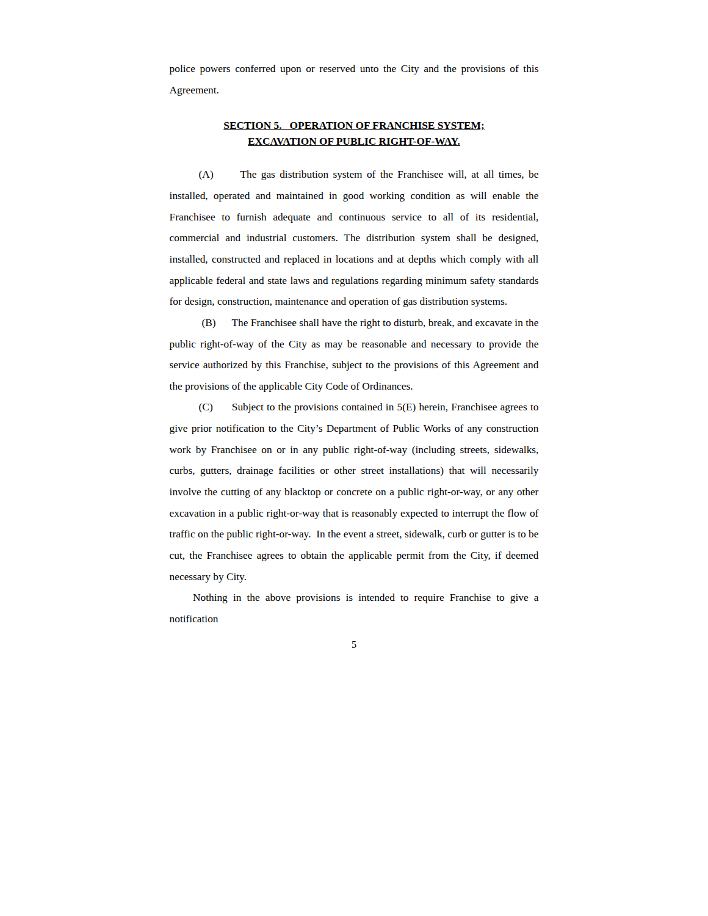police powers conferred upon or reserved unto the City and the provisions of this Agreement.
SECTION 5. OPERATION OF FRANCHISE SYSTEM; EXCAVATION OF PUBLIC RIGHT-OF-WAY.
(A) The gas distribution system of the Franchisee will, at all times, be installed, operated and maintained in good working condition as will enable the Franchisee to furnish adequate and continuous service to all of its residential, commercial and industrial customers. The distribution system shall be designed, installed, constructed and replaced in locations and at depths which comply with all applicable federal and state laws and regulations regarding minimum safety standards for design, construction, maintenance and operation of gas distribution systems.
(B) The Franchisee shall have the right to disturb, break, and excavate in the public right-of-way of the City as may be reasonable and necessary to provide the service authorized by this Franchise, subject to the provisions of this Agreement and the provisions of the applicable City Code of Ordinances.
(C) Subject to the provisions contained in 5(E) herein, Franchisee agrees to give prior notification to the City’s Department of Public Works of any construction work by Franchisee on or in any public right-of-way (including streets, sidewalks, curbs, gutters, drainage facilities or other street installations) that will necessarily involve the cutting of any blacktop or concrete on a public right-or-way, or any other excavation in a public right-or-way that is reasonably expected to interrupt the flow of traffic on the public right-or-way. In the event a street, sidewalk, curb or gutter is to be cut, the Franchisee agrees to obtain the applicable permit from the City, if deemed necessary by City.
Nothing in the above provisions is intended to require Franchise to give a notification
5